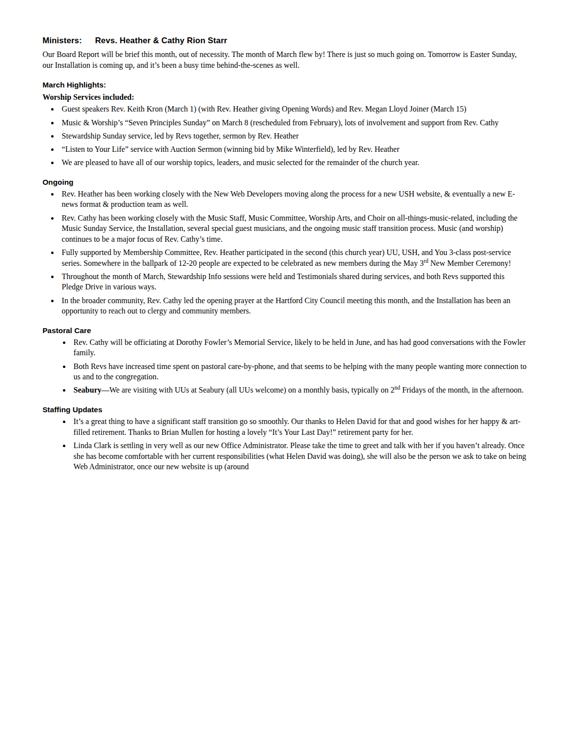Ministers: Revs. Heather & Cathy Rion Starr
Our Board Report will be brief this month, out of necessity. The month of March flew by! There is just so much going on. Tomorrow is Easter Sunday, our Installation is coming up, and it’s been a busy time behind-the-scenes as well.
March Highlights:
Worship Services included:
Guest speakers Rev. Keith Kron (March 1) (with Rev. Heather giving Opening Words) and Rev. Megan Lloyd Joiner (March 15)
Music & Worship’s “Seven Principles Sunday” on March 8 (rescheduled from February), lots of involvement and support from Rev. Cathy
Stewardship Sunday service, led by Revs together, sermon by Rev. Heather
“Listen to Your Life” service with Auction Sermon (winning bid by Mike Winterfield), led by Rev. Heather
We are pleased to have all of our worship topics, leaders, and music selected for the remainder of the church year.
Ongoing
Rev. Heather has been working closely with the New Web Developers moving along the process for a new USH website, & eventually a new E-news format & production team as well.
Rev. Cathy has been working closely with the Music Staff, Music Committee, Worship Arts, and Choir on all-things-music-related, including the Music Sunday Service, the Installation, several special guest musicians, and the ongoing music staff transition process. Music (and worship) continues to be a major focus of Rev. Cathy’s time.
Fully supported by Membership Committee, Rev. Heather participated in the second (this church year) UU, USH, and You 3-class post-service series. Somewhere in the ballpark of 12-20 people are expected to be celebrated as new members during the May 3rd New Member Ceremony!
Throughout the month of March, Stewardship Info sessions were held and Testimonials shared during services, and both Revs supported this Pledge Drive in various ways.
In the broader community, Rev. Cathy led the opening prayer at the Hartford City Council meeting this month, and the Installation has been an opportunity to reach out to clergy and community members.
Pastoral Care
Rev. Cathy will be officiating at Dorothy Fowler’s Memorial Service, likely to be held in June, and has had good conversations with the Fowler family.
Both Revs have increased time spent on pastoral care-by-phone, and that seems to be helping with the many people wanting more connection to us and to the congregation.
Seabury—We are visiting with UUs at Seabury (all UUs welcome) on a monthly basis, typically on 2nd Fridays of the month, in the afternoon.
Staffing Updates
It’s a great thing to have a significant staff transition go so smoothly. Our thanks to Helen David for that and good wishes for her happy & art-filled retirement. Thanks to Brian Mullen for hosting a lovely “It’s Your Last Day!” retirement party for her.
Linda Clark is settling in very well as our new Office Administrator. Please take the time to greet and talk with her if you haven’t already. Once she has become comfortable with her current responsibilities (what Helen David was doing), she will also be the person we ask to take on being Web Administrator, once our new website is up (around